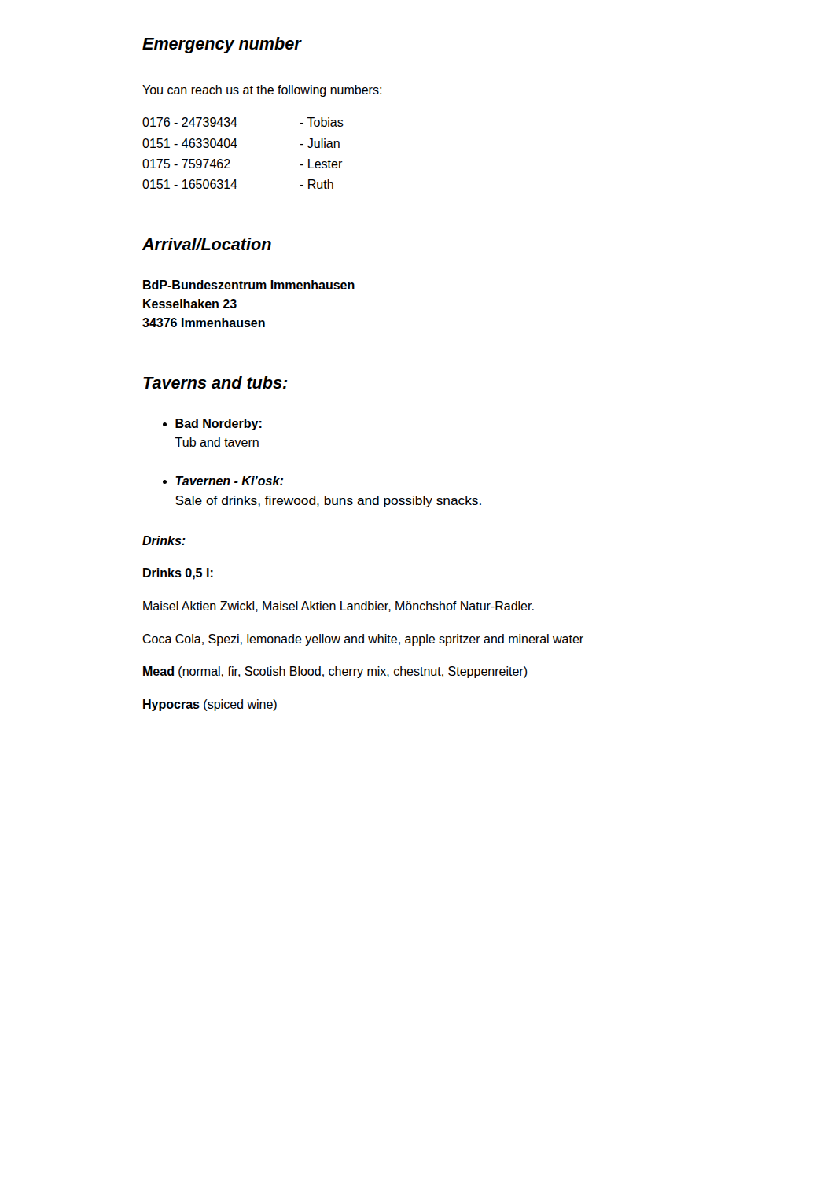Emergency number
You can reach us at the following numbers:
0176 - 24739434- Tobias
0151 - 46330404- Julian
0175 - 7597462- Lester
0151 - 16506314- Ruth
Arrival/Location
BdP-Bundeszentrum Immenhausen
Kesselhaken 23
34376 Immenhausen
Taverns and tubs:
Bad Norderby: Tub and tavern
Tavernen - Ki’osk: Sale of drinks, firewood, buns and possibly snacks.
Drinks:
Drinks 0,5 l:
Maisel Aktien Zwickl, Maisel Aktien Landbier, Mönchshof Natur-Radler.
Coca Cola, Spezi, lemonade yellow and white, apple spritzer and mineral water
Mead (normal, fir, Scotish Blood, cherry mix, chestnut, Steppenreiter)
Hypocras (spiced wine)